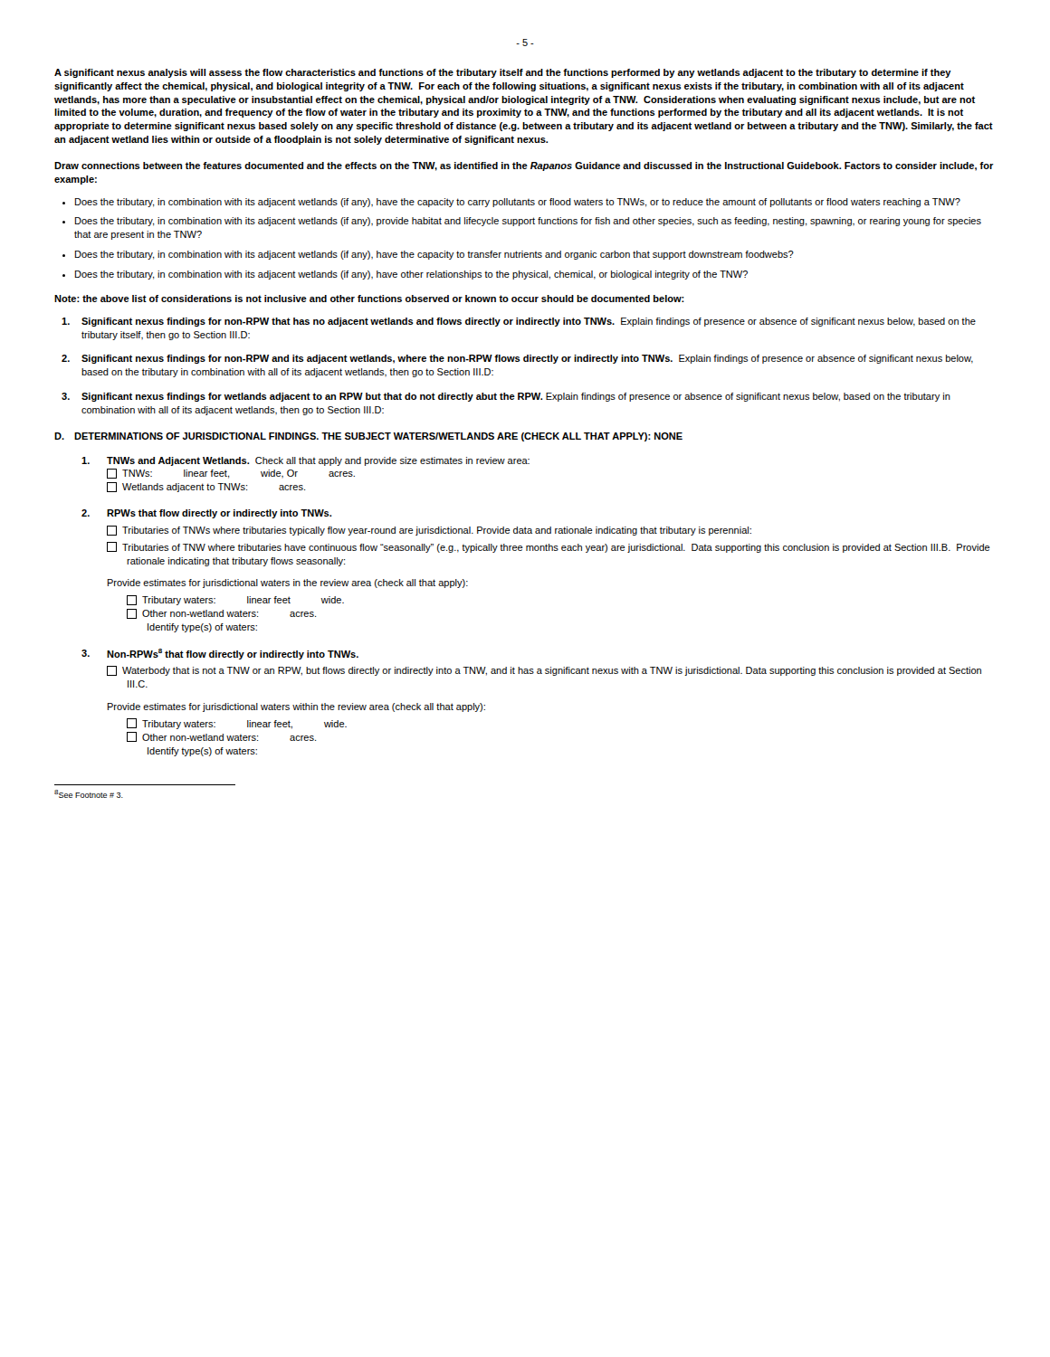- 5 -
A significant nexus analysis will assess the flow characteristics and functions of the tributary itself and the functions performed by any wetlands adjacent to the tributary to determine if they significantly affect the chemical, physical, and biological integrity of a TNW. For each of the following situations, a significant nexus exists if the tributary, in combination with all of its adjacent wetlands, has more than a speculative or insubstantial effect on the chemical, physical and/or biological integrity of a TNW. Considerations when evaluating significant nexus include, but are not limited to the volume, duration, and frequency of the flow of water in the tributary and its proximity to a TNW, and the functions performed by the tributary and all its adjacent wetlands. It is not appropriate to determine significant nexus based solely on any specific threshold of distance (e.g. between a tributary and its adjacent wetland or between a tributary and the TNW). Similarly, the fact an adjacent wetland lies within or outside of a floodplain is not solely determinative of significant nexus.
Draw connections between the features documented and the effects on the TNW, as identified in the Rapanos Guidance and discussed in the Instructional Guidebook. Factors to consider include, for example:
Does the tributary, in combination with its adjacent wetlands (if any), have the capacity to carry pollutants or flood waters to TNWs, or to reduce the amount of pollutants or flood waters reaching a TNW?
Does the tributary, in combination with its adjacent wetlands (if any), provide habitat and lifecycle support functions for fish and other species, such as feeding, nesting, spawning, or rearing young for species that are present in the TNW?
Does the tributary, in combination with its adjacent wetlands (if any), have the capacity to transfer nutrients and organic carbon that support downstream foodwebs?
Does the tributary, in combination with its adjacent wetlands (if any), have other relationships to the physical, chemical, or biological integrity of the TNW?
Note: the above list of considerations is not inclusive and other functions observed or known to occur should be documented below:
Significant nexus findings for non-RPW that has no adjacent wetlands and flows directly or indirectly into TNWs. Explain findings of presence or absence of significant nexus below, based on the tributary itself, then go to Section III.D:
Significant nexus findings for non-RPW and its adjacent wetlands, where the non-RPW flows directly or indirectly into TNWs. Explain findings of presence or absence of significant nexus below, based on the tributary in combination with all of its adjacent wetlands, then go to Section III.D:
Significant nexus findings for wetlands adjacent to an RPW but that do not directly abut the RPW. Explain findings of presence or absence of significant nexus below, based on the tributary in combination with all of its adjacent wetlands, then go to Section III.D:
D. DETERMINATIONS OF JURISDICTIONAL FINDINGS. THE SUBJECT WATERS/WETLANDS ARE (CHECK ALL THAT APPLY): NONE
TNWs and Adjacent Wetlands. Check all that apply and provide size estimates in review area:
TNWs: linear feet, wide, Or acres.
Wetlands adjacent to TNWs: acres.
RPWs that flow directly or indirectly into TNWs.
Tributaries of TNWs where tributaries typically flow year-round are jurisdictional. Provide data and rationale indicating that tributary is perennial:
Tributaries of TNW where tributaries have continuous flow “seasonally” (e.g., typically three months each year) are jurisdictional. Data supporting this conclusion is provided at Section III.B. Provide rationale indicating that tributary flows seasonally:
Provide estimates for jurisdictional waters in the review area (check all that apply):
Tributary waters: linear feet wide.
Other non-wetland waters: acres.
Identify type(s) of waters:
Non-RPWs8 that flow directly or indirectly into TNWs.
Waterbody that is not a TNW or an RPW, but flows directly or indirectly into a TNW, and it has a significant nexus with a TNW is jurisdictional. Data supporting this conclusion is provided at Section III.C.
Provide estimates for jurisdictional waters within the review area (check all that apply):
Tributary waters: linear feet, wide.
Other non-wetland waters: acres.
Identify type(s) of waters:
8See Footnote # 3.